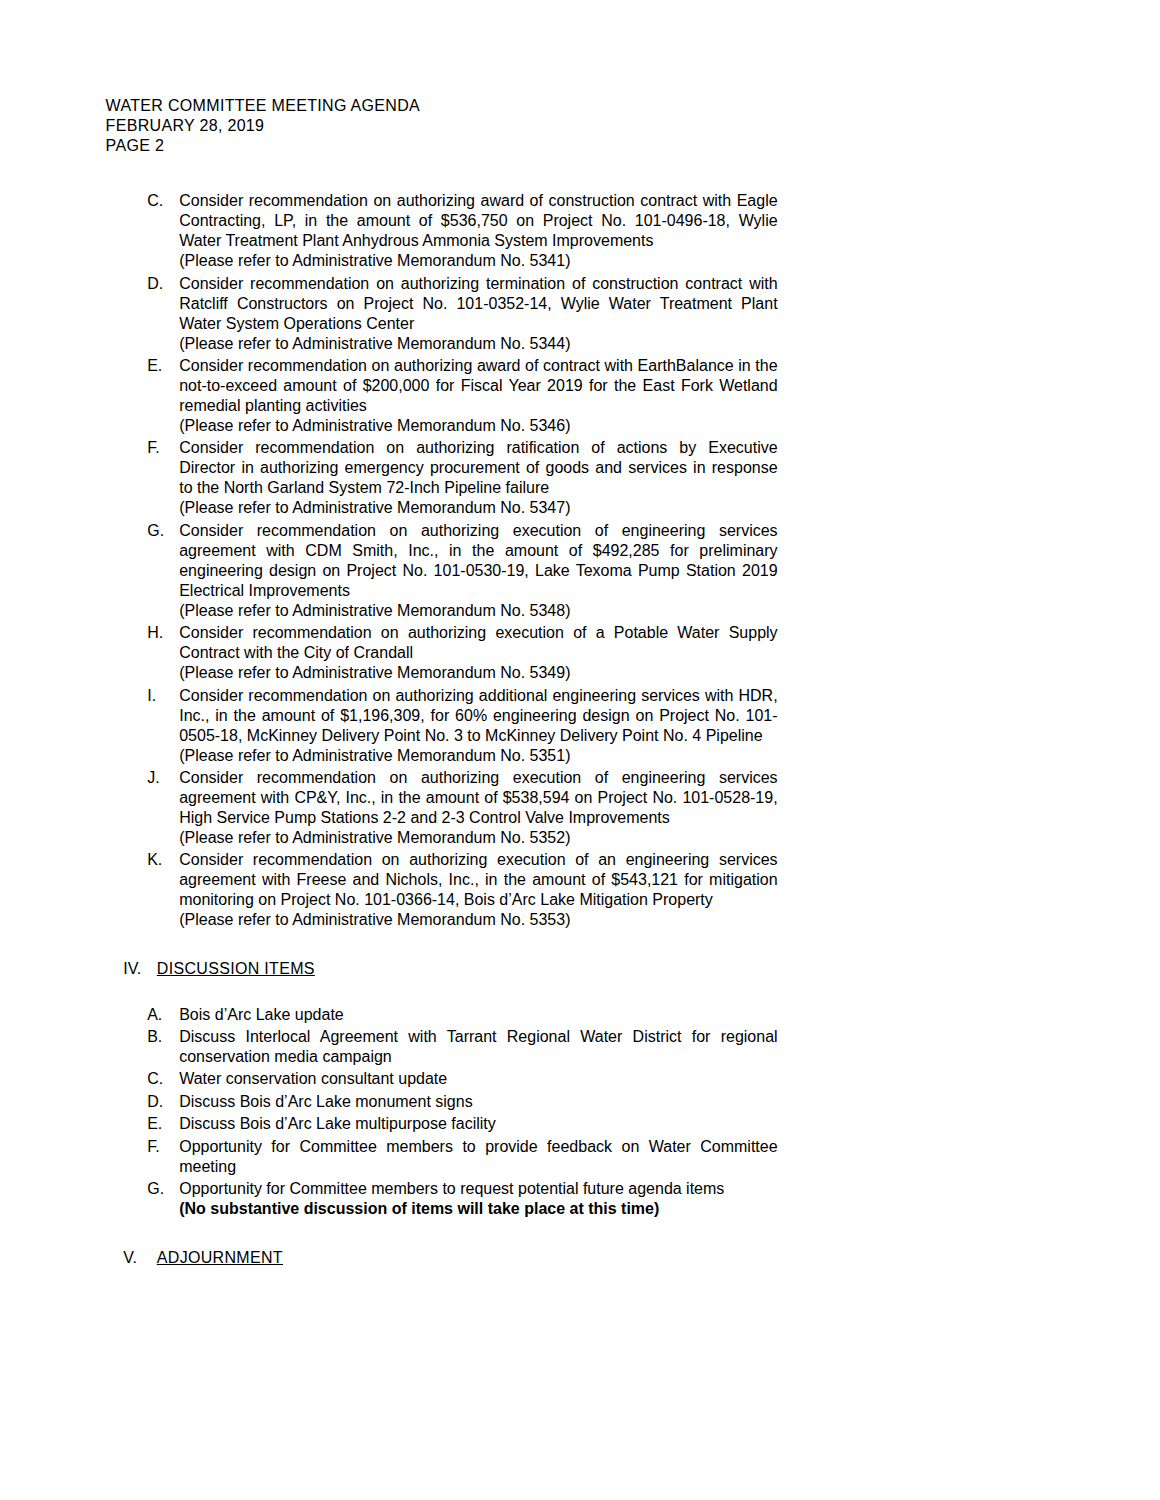WATER COMMITTEE MEETING AGENDA
FEBRUARY 28, 2019
PAGE 2
C. Consider recommendation on authorizing award of construction contract with Eagle Contracting, LP, in the amount of $536,750 on Project No. 101-0496-18, Wylie Water Treatment Plant Anhydrous Ammonia System Improvements (Please refer to Administrative Memorandum No. 5341)
D. Consider recommendation on authorizing termination of construction contract with Ratcliff Constructors on Project No. 101-0352-14, Wylie Water Treatment Plant Water System Operations Center (Please refer to Administrative Memorandum No. 5344)
E. Consider recommendation on authorizing award of contract with EarthBalance in the not-to-exceed amount of $200,000 for Fiscal Year 2019 for the East Fork Wetland remedial planting activities (Please refer to Administrative Memorandum No. 5346)
F. Consider recommendation on authorizing ratification of actions by Executive Director in authorizing emergency procurement of goods and services in response to the North Garland System 72-Inch Pipeline failure (Please refer to Administrative Memorandum No. 5347)
G. Consider recommendation on authorizing execution of engineering services agreement with CDM Smith, Inc., in the amount of $492,285 for preliminary engineering design on Project No. 101-0530-19, Lake Texoma Pump Station 2019 Electrical Improvements (Please refer to Administrative Memorandum No. 5348)
H. Consider recommendation on authorizing execution of a Potable Water Supply Contract with the City of Crandall (Please refer to Administrative Memorandum No. 5349)
I. Consider recommendation on authorizing additional engineering services with HDR, Inc., in the amount of $1,196,309, for 60% engineering design on Project No. 101-0505-18, McKinney Delivery Point No. 3 to McKinney Delivery Point No. 4 Pipeline (Please refer to Administrative Memorandum No. 5351)
J. Consider recommendation on authorizing execution of engineering services agreement with CP&Y, Inc., in the amount of $538,594 on Project No. 101-0528-19, High Service Pump Stations 2-2 and 2-3 Control Valve Improvements (Please refer to Administrative Memorandum No. 5352)
K. Consider recommendation on authorizing execution of an engineering services agreement with Freese and Nichols, Inc., in the amount of $543,121 for mitigation monitoring on Project No. 101-0366-14, Bois d’Arc Lake Mitigation Property (Please refer to Administrative Memorandum No. 5353)
IV. DISCUSSION ITEMS
A. Bois d’Arc Lake update
B. Discuss Interlocal Agreement with Tarrant Regional Water District for regional conservation media campaign
C. Water conservation consultant update
D. Discuss Bois d’Arc Lake monument signs
E. Discuss Bois d’Arc Lake multipurpose facility
F. Opportunity for Committee members to provide feedback on Water Committee meeting
G. Opportunity for Committee members to request potential future agenda items (No substantive discussion of items will take place at this time)
V. ADJOURNMENT